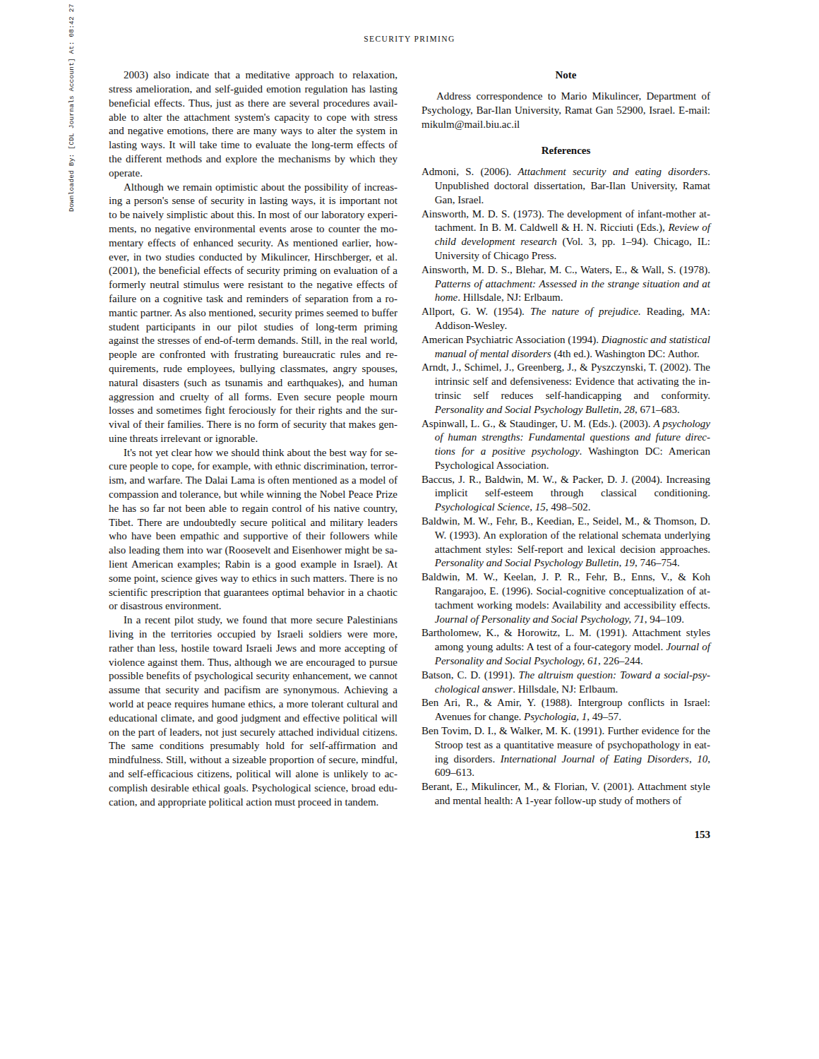Downloaded By: [CDL Journals Account] At: 08:42 27 August 2009
Security Priming
2003) also indicate that a meditative approach to relaxation, stress amelioration, and self-guided emotion regulation has lasting beneficial effects. Thus, just as there are several procedures available to alter the attachment system's capacity to cope with stress and negative emotions, there are many ways to alter the system in lasting ways. It will take time to evaluate the long-term effects of the different methods and explore the mechanisms by which they operate.
Although we remain optimistic about the possibility of increasing a person's sense of security in lasting ways, it is important not to be naively simplistic about this. In most of our laboratory experiments, no negative environmental events arose to counter the momentary effects of enhanced security. As mentioned earlier, however, in two studies conducted by Mikulincer, Hirschberger, et al. (2001), the beneficial effects of security priming on evaluation of a formerly neutral stimulus were resistant to the negative effects of failure on a cognitive task and reminders of separation from a romantic partner. As also mentioned, security primes seemed to buffer student participants in our pilot studies of long-term priming against the stresses of end-of-term demands. Still, in the real world, people are confronted with frustrating bureaucratic rules and requirements, rude employees, bullying classmates, angry spouses, natural disasters (such as tsunamis and earthquakes), and human aggression and cruelty of all forms. Even secure people mourn losses and sometimes fight ferociously for their rights and the survival of their families. There is no form of security that makes genuine threats irrelevant or ignorable.
It's not yet clear how we should think about the best way for secure people to cope, for example, with ethnic discrimination, terrorism, and warfare. The Dalai Lama is often mentioned as a model of compassion and tolerance, but while winning the Nobel Peace Prize he has so far not been able to regain control of his native country, Tibet. There are undoubtedly secure political and military leaders who have been empathic and supportive of their followers while also leading them into war (Roosevelt and Eisenhower might be salient American examples; Rabin is a good example in Israel). At some point, science gives way to ethics in such matters. There is no scientific prescription that guarantees optimal behavior in a chaotic or disastrous environment.
In a recent pilot study, we found that more secure Palestinians living in the territories occupied by Israeli soldiers were more, rather than less, hostile toward Israeli Jews and more accepting of violence against them. Thus, although we are encouraged to pursue possible benefits of psychological security enhancement, we cannot assume that security and pacifism are synonymous. Achieving a world at peace requires humane ethics, a more tolerant cultural and educational climate, and good judgment and effective political will on the part of leaders, not just securely attached individual citizens. The same conditions presumably hold for self-affirmation and mindfulness. Still, without a sizeable proportion of secure, mindful, and self-efficacious citizens, political will alone is unlikely to accomplish desirable ethical goals. Psychological science, broad education, and appropriate political action must proceed in tandem.
Note
Address correspondence to Mario Mikulincer, Department of Psychology, Bar-Ilan University, Ramat Gan 52900, Israel. E-mail: mikulm@mail.biu.ac.il
References
Admoni, S. (2006). Attachment security and eating disorders. Unpublished doctoral dissertation, Bar-Ilan University, Ramat Gan, Israel.
Ainsworth, M. D. S. (1973). The development of infant-mother attachment. In B. M. Caldwell & H. N. Ricciuti (Eds.), Review of child development research (Vol. 3, pp. 1–94). Chicago, IL: University of Chicago Press.
Ainsworth, M. D. S., Blehar, M. C., Waters, E., & Wall, S. (1978). Patterns of attachment: Assessed in the strange situation and at home. Hillsdale, NJ: Erlbaum.
Allport, G. W. (1954). The nature of prejudice. Reading, MA: Addison-Wesley.
American Psychiatric Association (1994). Diagnostic and statistical manual of mental disorders (4th ed.). Washington DC: Author.
Arndt, J., Schimel, J., Greenberg, J., & Pyszczynski, T. (2002). The intrinsic self and defensiveness: Evidence that activating the intrinsic self reduces self-handicapping and conformity. Personality and Social Psychology Bulletin, 28, 671–683.
Aspinwall, L. G., & Staudinger, U. M. (Eds.). (2003). A psychology of human strengths: Fundamental questions and future directions for a positive psychology. Washington DC: American Psychological Association.
Baccus, J. R., Baldwin, M. W., & Packer, D. J. (2004). Increasing implicit self-esteem through classical conditioning. Psychological Science, 15, 498–502.
Baldwin, M. W., Fehr, B., Keedian, E., Seidel, M., & Thomson, D. W. (1993). An exploration of the relational schemata underlying attachment styles: Self-report and lexical decision approaches. Personality and Social Psychology Bulletin, 19, 746–754.
Baldwin, M. W., Keelan, J. P. R., Fehr, B., Enns, V., & Koh Rangarajoo, E. (1996). Social-cognitive conceptualization of attachment working models: Availability and accessibility effects. Journal of Personality and Social Psychology, 71, 94–109.
Bartholomew, K., & Horowitz, L. M. (1991). Attachment styles among young adults: A test of a four-category model. Journal of Personality and Social Psychology, 61, 226–244.
Batson, C. D. (1991). The altruism question: Toward a social-psychological answer. Hillsdale, NJ: Erlbaum.
Ben Ari, R., & Amir, Y. (1988). Intergroup conflicts in Israel: Avenues for change. Psychologia, 1, 49–57.
Ben Tovim, D. I., & Walker, M. K. (1991). Further evidence for the Stroop test as a quantitative measure of psychopathology in eating disorders. International Journal of Eating Disorders, 10, 609–613.
Berant, E., Mikulincer, M., & Florian, V. (2001). Attachment style and mental health: A 1-year follow-up study of mothers of
153